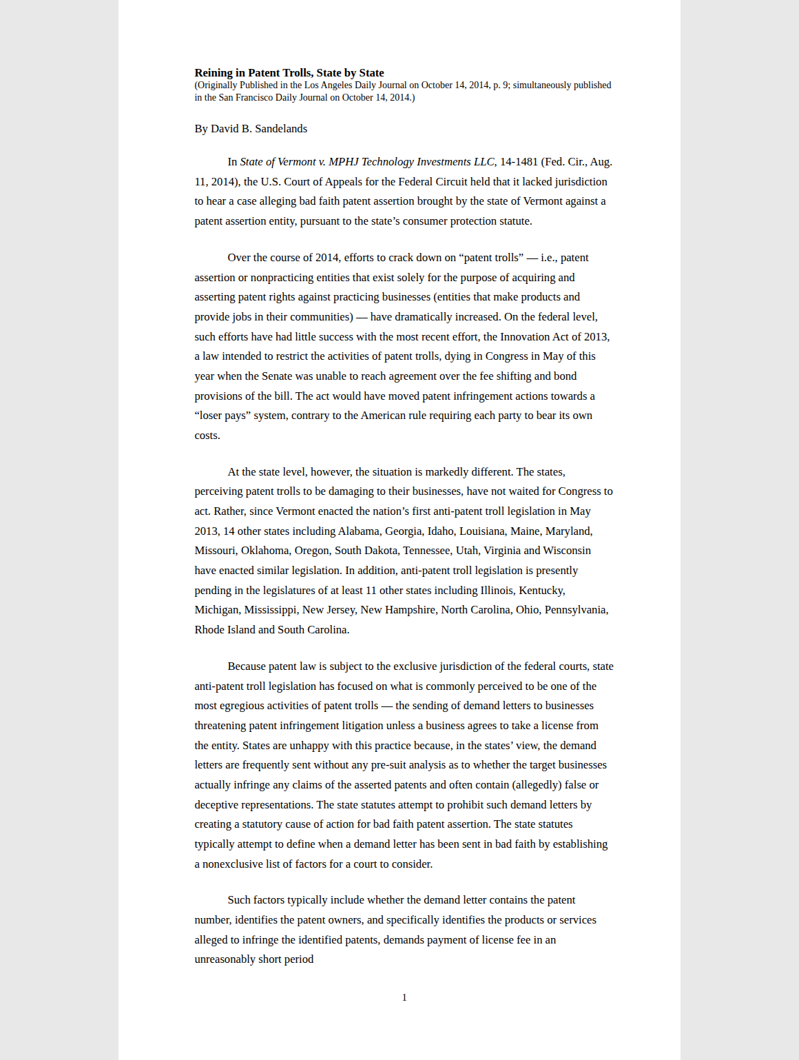Reining in Patent Trolls, State by State
(Originally Published in the Los Angeles Daily Journal on October 14, 2014, p. 9; simultaneously published in the San Francisco Daily Journal on October 14, 2014.)
By David B. Sandelands
In State of Vermont v. MPHJ Technology Investments LLC, 14-1481 (Fed. Cir., Aug. 11, 2014), the U.S. Court of Appeals for the Federal Circuit held that it lacked jurisdiction to hear a case alleging bad faith patent assertion brought by the state of Vermont against a patent assertion entity, pursuant to the state’s consumer protection statute.
Over the course of 2014, efforts to crack down on “patent trolls” — i.e., patent assertion or nonpracticing entities that exist solely for the purpose of acquiring and asserting patent rights against practicing businesses (entities that make products and provide jobs in their communities) — have dramatically increased. On the federal level, such efforts have had little success with the most recent effort, the Innovation Act of 2013, a law intended to restrict the activities of patent trolls, dying in Congress in May of this year when the Senate was unable to reach agreement over the fee shifting and bond provisions of the bill. The act would have moved patent infringement actions towards a “loser pays” system, contrary to the American rule requiring each party to bear its own costs.
At the state level, however, the situation is markedly different. The states, perceiving patent trolls to be damaging to their businesses, have not waited for Congress to act. Rather, since Vermont enacted the nation’s first anti-patent troll legislation in May 2013, 14 other states including Alabama, Georgia, Idaho, Louisiana, Maine, Maryland, Missouri, Oklahoma, Oregon, South Dakota, Tennessee, Utah, Virginia and Wisconsin have enacted similar legislation. In addition, anti-patent troll legislation is presently pending in the legislatures of at least 11 other states including Illinois, Kentucky, Michigan, Mississippi, New Jersey, New Hampshire, North Carolina, Ohio, Pennsylvania, Rhode Island and South Carolina.
Because patent law is subject to the exclusive jurisdiction of the federal courts, state anti-patent troll legislation has focused on what is commonly perceived to be one of the most egregious activities of patent trolls — the sending of demand letters to businesses threatening patent infringement litigation unless a business agrees to take a license from the entity. States are unhappy with this practice because, in the states’ view, the demand letters are frequently sent without any pre-suit analysis as to whether the target businesses actually infringe any claims of the asserted patents and often contain (allegedly) false or deceptive representations. The state statutes attempt to prohibit such demand letters by creating a statutory cause of action for bad faith patent assertion. The state statutes typically attempt to define when a demand letter has been sent in bad faith by establishing a nonexclusive list of factors for a court to consider.
Such factors typically include whether the demand letter contains the patent number, identifies the patent owners, and specifically identifies the products or services alleged to infringe the identified patents, demands payment of license fee in an unreasonably short period
1